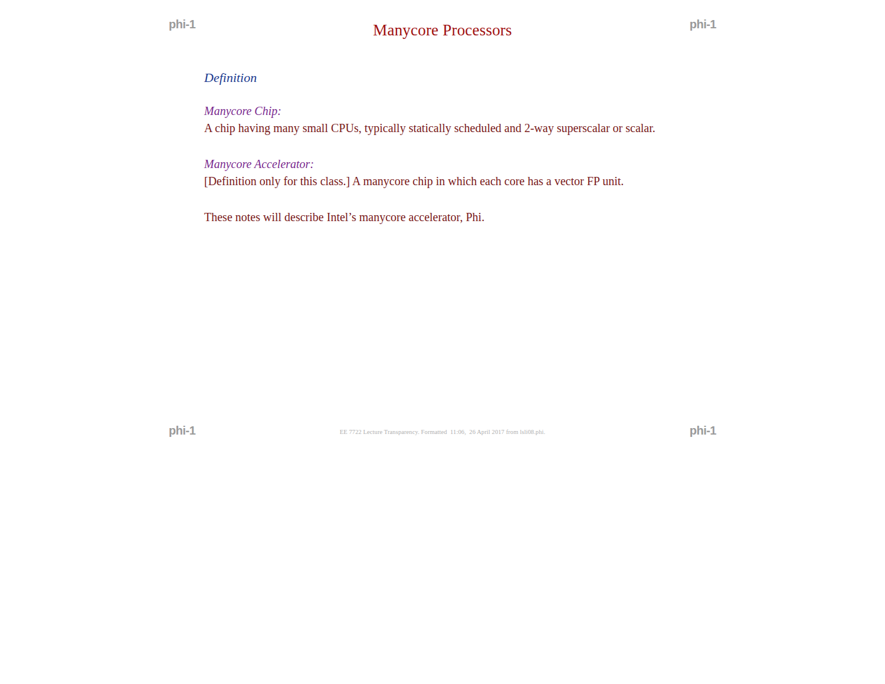phi-1
phi-1
Manycore Processors
Definition
Manycore Chip:
A chip having many small CPUs, typically statically scheduled and 2-way superscalar or scalar.
Manycore Accelerator:
[Definition only for this class.] A manycore chip in which each core has a vector FP unit.
These notes will describe Intel’s manycore accelerator, Phi.
phi-1
phi-1
EE 7722 Lecture Transparency. Formatted 11:06, 26 April 2017 from lsli08.phi.